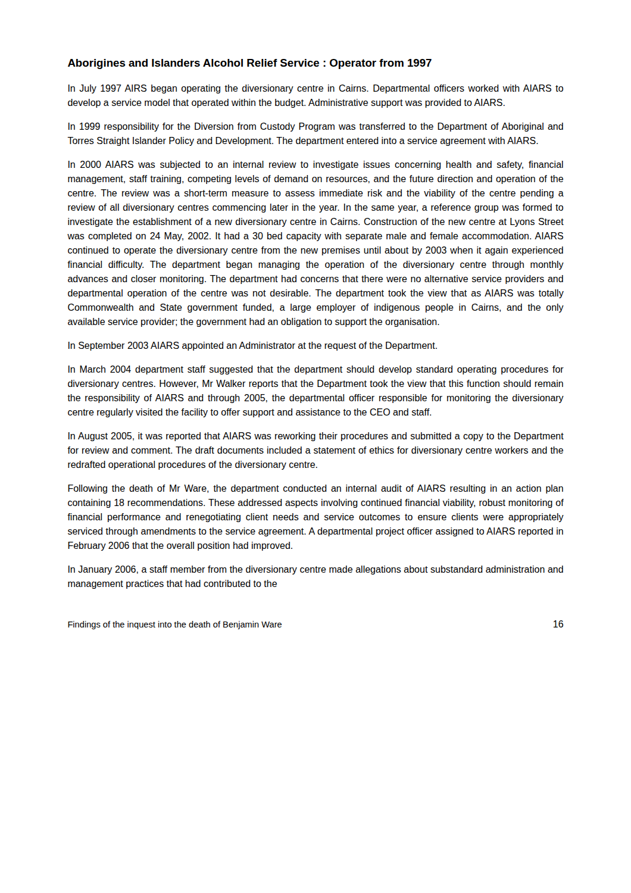Aborigines and Islanders Alcohol Relief Service : Operator from 1997
In July 1997 AIRS began operating the diversionary centre in Cairns. Departmental officers worked with AIARS to develop a service model that operated within the budget. Administrative support was provided to AIARS.
In 1999 responsibility for the Diversion from Custody Program was transferred to the Department of Aboriginal and Torres Straight Islander Policy and Development. The department entered into a service agreement with AIARS.
In 2000 AIARS was subjected to an internal review to investigate issues concerning health and safety, financial management, staff training, competing levels of demand on resources, and the future direction and operation of the centre. The review was a short-term measure to assess immediate risk and the viability of the centre pending a review of all diversionary centres commencing later in the year. In the same year, a reference group was formed to investigate the establishment of a new diversionary centre in Cairns. Construction of the new centre at Lyons Street was completed on 24 May, 2002. It had a 30 bed capacity with separate male and female accommodation. AIARS continued to operate the diversionary centre from the new premises until about by 2003 when it again experienced financial difficulty. The department began managing the operation of the diversionary centre through monthly advances and closer monitoring. The department had concerns that there were no alternative service providers and departmental operation of the centre was not desirable. The department took the view that as AIARS was totally Commonwealth and State government funded, a large employer of indigenous people in Cairns, and the only available service provider; the government had an obligation to support the organisation.
In September 2003 AIARS appointed an Administrator at the request of the Department.
In March 2004 department staff suggested that the department should develop standard operating procedures for diversionary centres. However, Mr Walker reports that the Department took the view that this function should remain the responsibility of AIARS and through 2005, the departmental officer responsible for monitoring the diversionary centre regularly visited the facility to offer support and assistance to the CEO and staff.
In August 2005, it was reported that AIARS was reworking their procedures and submitted a copy to the Department for review and comment. The draft documents included a statement of ethics for diversionary centre workers and the redrafted operational procedures of the diversionary centre.
Following the death of Mr Ware, the department conducted an internal audit of AIARS resulting in an action plan containing 18 recommendations. These addressed aspects involving continued financial viability, robust monitoring of financial performance and renegotiating client needs and service outcomes to ensure clients were appropriately serviced through amendments to the service agreement. A departmental project officer assigned to AIARS reported in February 2006 that the overall position had improved.
In January 2006, a staff member from the diversionary centre made allegations about substandard administration and management practices that had contributed to the
Findings of the inquest into the death of Benjamin Ware 16